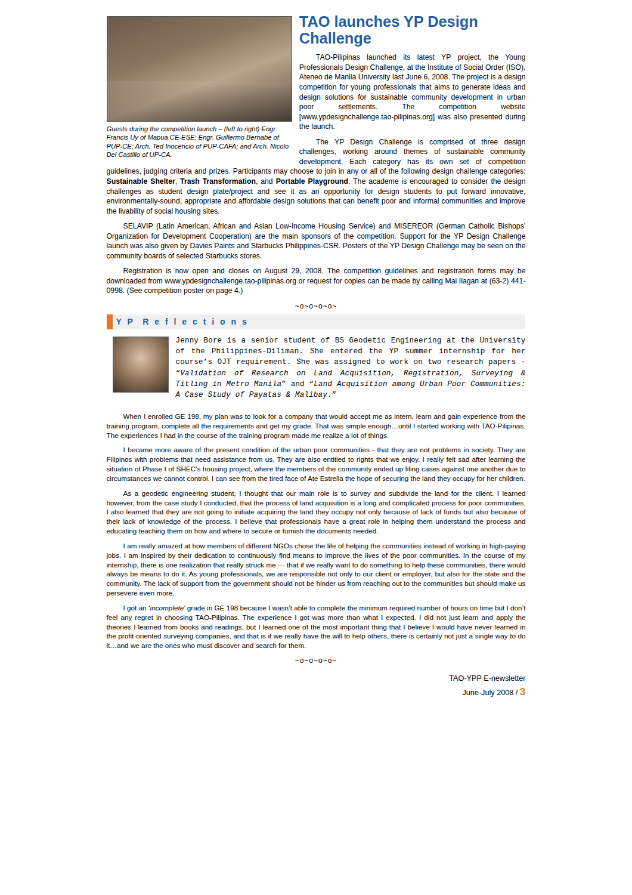Guests during the competition launch – (left to right) Engr. Francis Uy of Mapua CE-ESE; Engr. Guillermo Bernabe of PUP-CE; Arch. Ted Inocencio of PUP-CAFA; and Arch. Nicolo Del Castillo of UP-CA.
TAO launches YP Design Challenge
TAO-Pilipinas launched its latest YP project, the Young Professionals Design Challenge, at the Institute of Social Order (ISO), Ateneo de Manila University last June 6, 2008. The project is a design competition for young professionals that aims to generate ideas and design solutions for sustainable community development in urban poor settlements. The competition website [www.ypdesignchallenge.tao-pilipinas.org] was also presented during the launch.
The YP Design Challenge is comprised of three design challenges, working around themes of sustainable community development. Each category has its own set of competition guidelines, judging criteria and prizes. Participants may choose to join in any or all of the following design challenge categories: Sustainable Shelter, Trash Transformation, and Portable Playground. The academe is encouraged to consider the design challenges as student design plate/project and see it as an opportunity for design students to put forward innovative, environmentally-sound, appropriate and affordable design solutions that can benefit poor and informal communities and improve the livability of social housing sites.
SELAVIP (Latin American, African and Asian Low-Income Housing Service) and MISEREOR (German Catholic Bishops’ Organization for Development Cooperation) are the main sponsors of the competition. Support for the YP Design Challenge launch was also given by Davies Paints and Starbucks Philippines-CSR. Posters of the YP Design Challenge may be seen on the community boards of selected Starbucks stores.
Registration is now open and closes on August 29, 2008. The competition guidelines and registration forms may be downloaded from www.ypdesignchallenge.tao-pilipinas.org or request for copies can be made by calling Mai Ilagan at (63-2) 441-0998. (See competition poster on page 4.)
~o~o~o~o~
Y P R e f l e c t i o n s
Jenny Bore is a senior student of BS Geodetic Engineering at the University of the Philippines-Diliman. She entered the YP summer internship for her course’s OJT requirement. She was assigned to work on two research papers - “Validation of Research on Land Acquisition, Registration, Surveying & Titling in Metro Manila” and “Land Acquisition among Urban Poor Communities: A Case Study of Payatas & Malibay.”
When I enrolled GE 198, my plan was to look for a company that would accept me as intern, learn and gain experience from the training program, complete all the requirements and get my grade. That was simple enough…until I started working with TAO-Pilipinas. The experiences I had in the course of the training program made me realize a lot of things.
I became more aware of the present condition of the urban poor communities - that they are not problems in society. They are Filipinos with problems that need assistance from us. They are also entitled to rights that we enjoy. I really felt sad after learning the situation of Phase I of SHEC’s housing project, where the members of the community ended up filing cases against one another due to circumstances we cannot control. I can see from the tired face of Ate Estrella the hope of securing the land they occupy for her children.
As a geodetic engineering student, I thought that our main role is to survey and subdivide the land for the client. I learned however, from the case study I conducted, that the process of land acquisition is a long and complicated process for poor communities. I also learned that they are not going to initiate acquiring the land they occupy not only because of lack of funds but also because of their lack of knowledge of the process. I believe that professionals have a great role in helping them understand the process and educating teaching them on how and where to secure or furnish the documents needed.
I am really amazed at how members of different NGOs chose the life of helping the communities instead of working in high-paying jobs. I am inspired by their dedication to continuously find means to improve the lives of the poor communities. In the course of my internship, there is one realization that really struck me --- that if we really want to do something to help these communities, there would always be means to do it. As young professionals, we are responsible not only to our client or employer, but also for the state and the community. The lack of support from the government should not be hinder us from reaching out to the communities but should make us persevere even more.
I got an ‘incomplete’ grade in GE 198 because I wasn’t able to complete the minimum required number of hours on time but I don’t feel any regret in choosing TAO-Pilipinas. The experience I got was more than what I expected. I did not just learn and apply the theories I learned from books and readings, but I learned one of the most important thing that I believe I would have never learned in the profit-oriented surveying companies, and that is if we really have the will to help others, there is certainly not just a single way to do it…and we are the ones who must discover and search for them.
~o~o~o~o~
TAO-YPP E-newsletter
June-July 2008 / 3